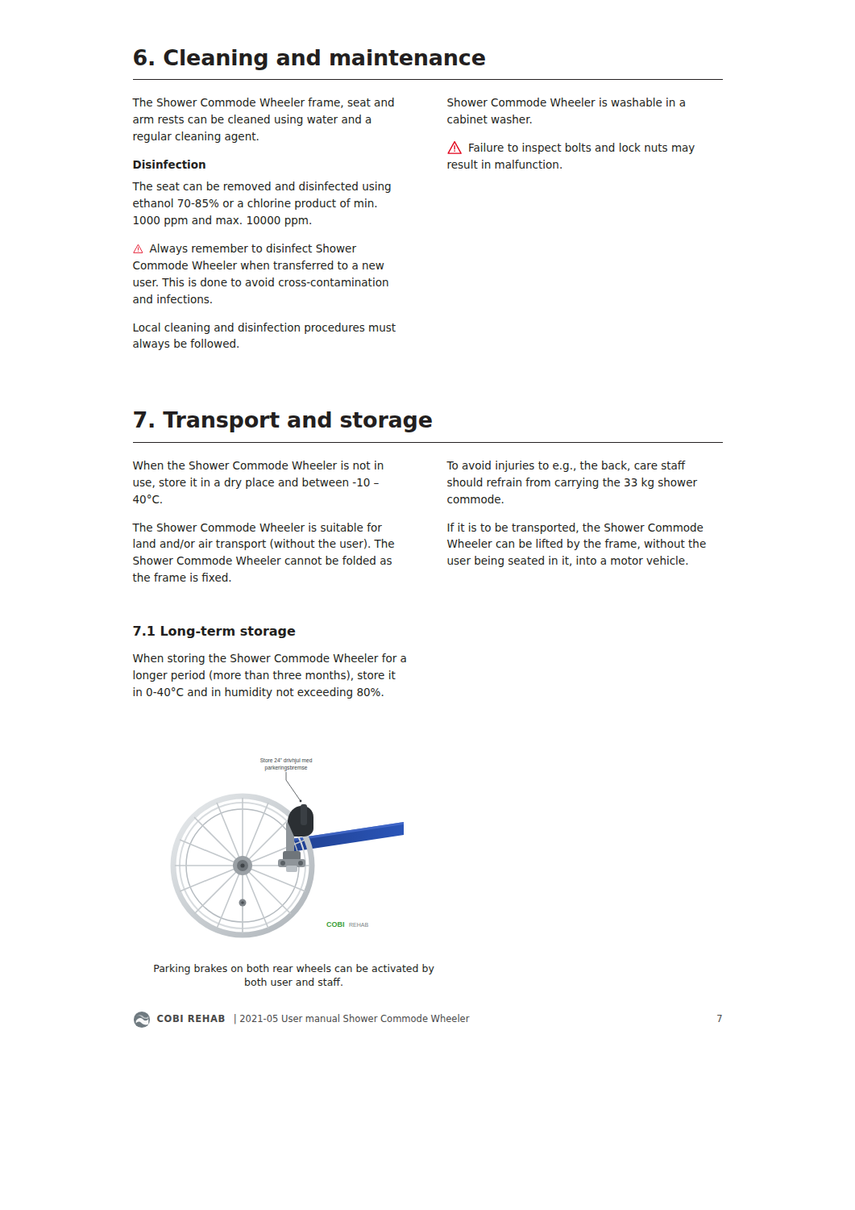6. Cleaning and maintenance
The Shower Commode Wheeler frame, seat and arm rests can be cleaned using water and a regular cleaning agent.
Disinfection
The seat can be removed and disinfected using ethanol 70-85% or a chlorine product of min. 1000 ppm and max. 10000 ppm.
Always remember to disinfect Shower Commode Wheeler when transferred to a new user. This is done to avoid cross-contamination and infections.
Local cleaning and disinfection procedures must always be followed.
Shower Commode Wheeler is washable in a cabinet washer.
Failure to inspect bolts and lock nuts may result in malfunction.
7. Transport and storage
When the Shower Commode Wheeler is not in use, store it in a dry place and between -10 – 40°C.
The Shower Commode Wheeler is suitable for land and/or air transport (without the user). The Shower Commode Wheeler cannot be folded as the frame is fixed.
To avoid injuries to e.g., the back, care staff should refrain from carrying the 33 kg shower commode.
If it is to be transported, the Shower Commode Wheeler can be lifted by the frame, without the user being seated in it, into a motor vehicle.
7.1 Long-term storage
When storing the Shower Commode Wheeler for a longer period (more than three months), store it in 0-40°C and in humidity not exceeding 80%.
COBI REHAB Store 24" drivhjul med parkeringsbremse
Parking brakes on both rear wheels can be activated by both user and staff.
COBI REHAB | 2021-05 User manual Shower Commode Wheeler 7